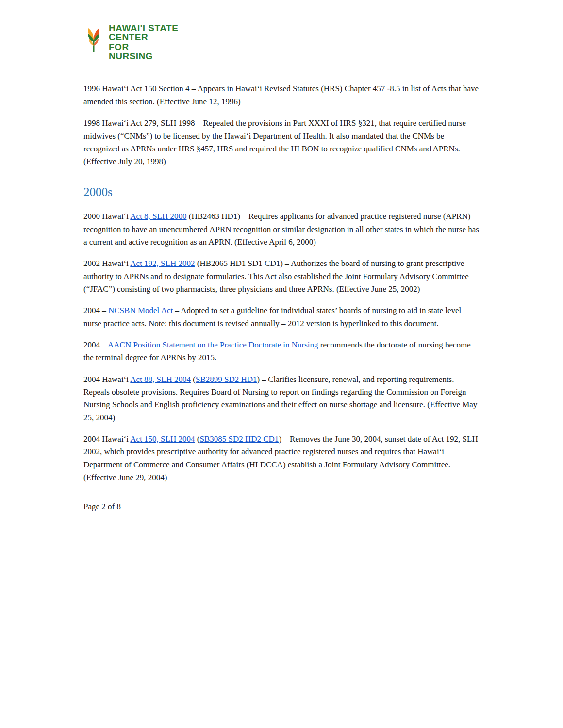Hawai'i State Center For Nursing
1996 Hawaiʻi Act 150 Section 4 – Appears in Hawaiʻi Revised Statutes (HRS) Chapter 457 -8.5 in list of Acts that have amended this section. (Effective June 12, 1996)
1998 Hawaiʻi Act 279, SLH 1998 – Repealed the provisions in Part XXXI of HRS §321, that require certified nurse midwives (“CNMs”) to be licensed by the Hawaiʻi Department of Health. It also mandated that the CNMs be recognized as APRNs under HRS §457, HRS and required the HI BON to recognize qualified CNMs and APRNs. (Effective July 20, 1998)
2000s
2000 Hawaiʻi Act 8, SLH 2000 (HB2463 HD1) – Requires applicants for advanced practice registered nurse (APRN) recognition to have an unencumbered APRN recognition or similar designation in all other states in which the nurse has a current and active recognition as an APRN. (Effective April 6, 2000)
2002 Hawaiʻi Act 192, SLH 2002 (HB2065 HD1 SD1 CD1) – Authorizes the board of nursing to grant prescriptive authority to APRNs and to designate formularies. This Act also established the Joint Formulary Advisory Committee (“JFAC”) consisting of two pharmacists, three physicians and three APRNs. (Effective June 25, 2002)
2004 – NCSBN Model Act – Adopted to set a guideline for individual states’ boards of nursing to aid in state level nurse practice acts. Note: this document is revised annually – 2012 version is hyperlinked to this document.
2004 – AACN Position Statement on the Practice Doctorate in Nursing recommends the doctorate of nursing become the terminal degree for APRNs by 2015.
2004 Hawaiʻi Act 88, SLH 2004 (SB2899 SD2 HD1) – Clarifies licensure, renewal, and reporting requirements. Repeals obsolete provisions. Requires Board of Nursing to report on findings regarding the Commission on Foreign Nursing Schools and English proficiency examinations and their effect on nurse shortage and licensure. (Effective May 25, 2004)
2004 Hawaiʻi Act 150, SLH 2004 (SB3085 SD2 HD2 CD1) – Removes the June 30, 2004, sunset date of Act 192, SLH 2002, which provides prescriptive authority for advanced practice registered nurses and requires that Hawaiʻi Department of Commerce and Consumer Affairs (HI DCCA) establish a Joint Formulary Advisory Committee. (Effective June 29, 2004)
Page 2 of 8